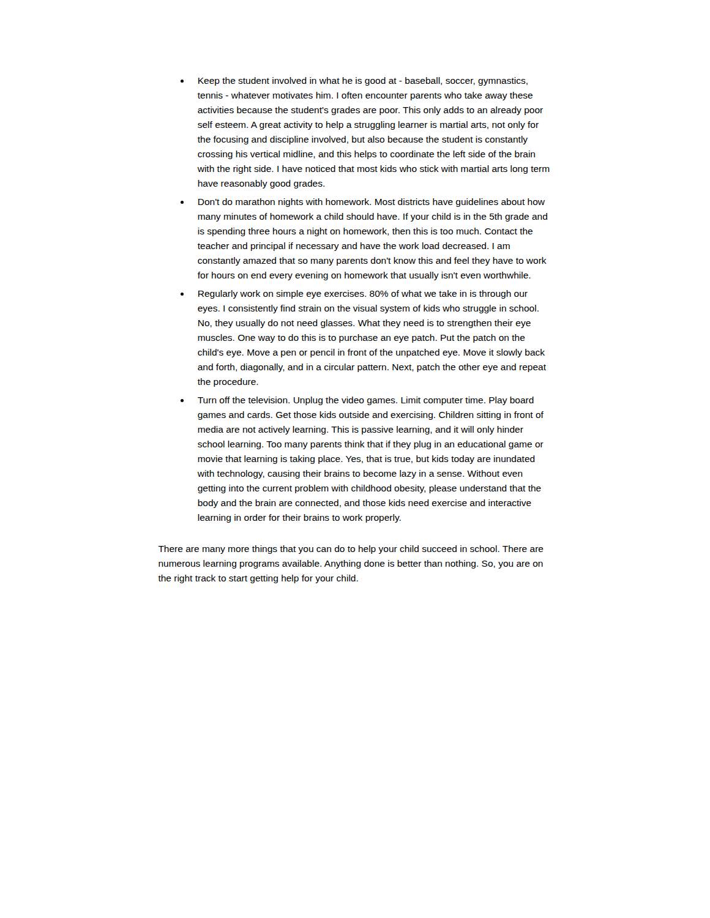Keep the student involved in what he is good at - baseball, soccer, gymnastics, tennis - whatever motivates him. I often encounter parents who take away these activities because the student's grades are poor. This only adds to an already poor self esteem. A great activity to help a struggling learner is martial arts, not only for the focusing and discipline involved, but also because the student is constantly crossing his vertical midline, and this helps to coordinate the left side of the brain with the right side. I have noticed that most kids who stick with martial arts long term have reasonably good grades.
Don't do marathon nights with homework. Most districts have guidelines about how many minutes of homework a child should have. If your child is in the 5th grade and is spending three hours a night on homework, then this is too much. Contact the teacher and principal if necessary and have the work load decreased. I am constantly amazed that so many parents don't know this and feel they have to work for hours on end every evening on homework that usually isn't even worthwhile.
Regularly work on simple eye exercises. 80% of what we take in is through our eyes. I consistently find strain on the visual system of kids who struggle in school. No, they usually do not need glasses. What they need is to strengthen their eye muscles. One way to do this is to purchase an eye patch. Put the patch on the child's eye. Move a pen or pencil in front of the unpatched eye. Move it slowly back and forth, diagonally, and in a circular pattern. Next, patch the other eye and repeat the procedure.
Turn off the television. Unplug the video games. Limit computer time. Play board games and cards. Get those kids outside and exercising. Children sitting in front of media are not actively learning. This is passive learning, and it will only hinder school learning. Too many parents think that if they plug in an educational game or movie that learning is taking place. Yes, that is true, but kids today are inundated with technology, causing their brains to become lazy in a sense. Without even getting into the current problem with childhood obesity, please understand that the body and the brain are connected, and those kids need exercise and interactive learning in order for their brains to work properly.
There are many more things that you can do to help your child succeed in school. There are numerous learning programs available. Anything done is better than nothing. So, you are on the right track to start getting help for your child.